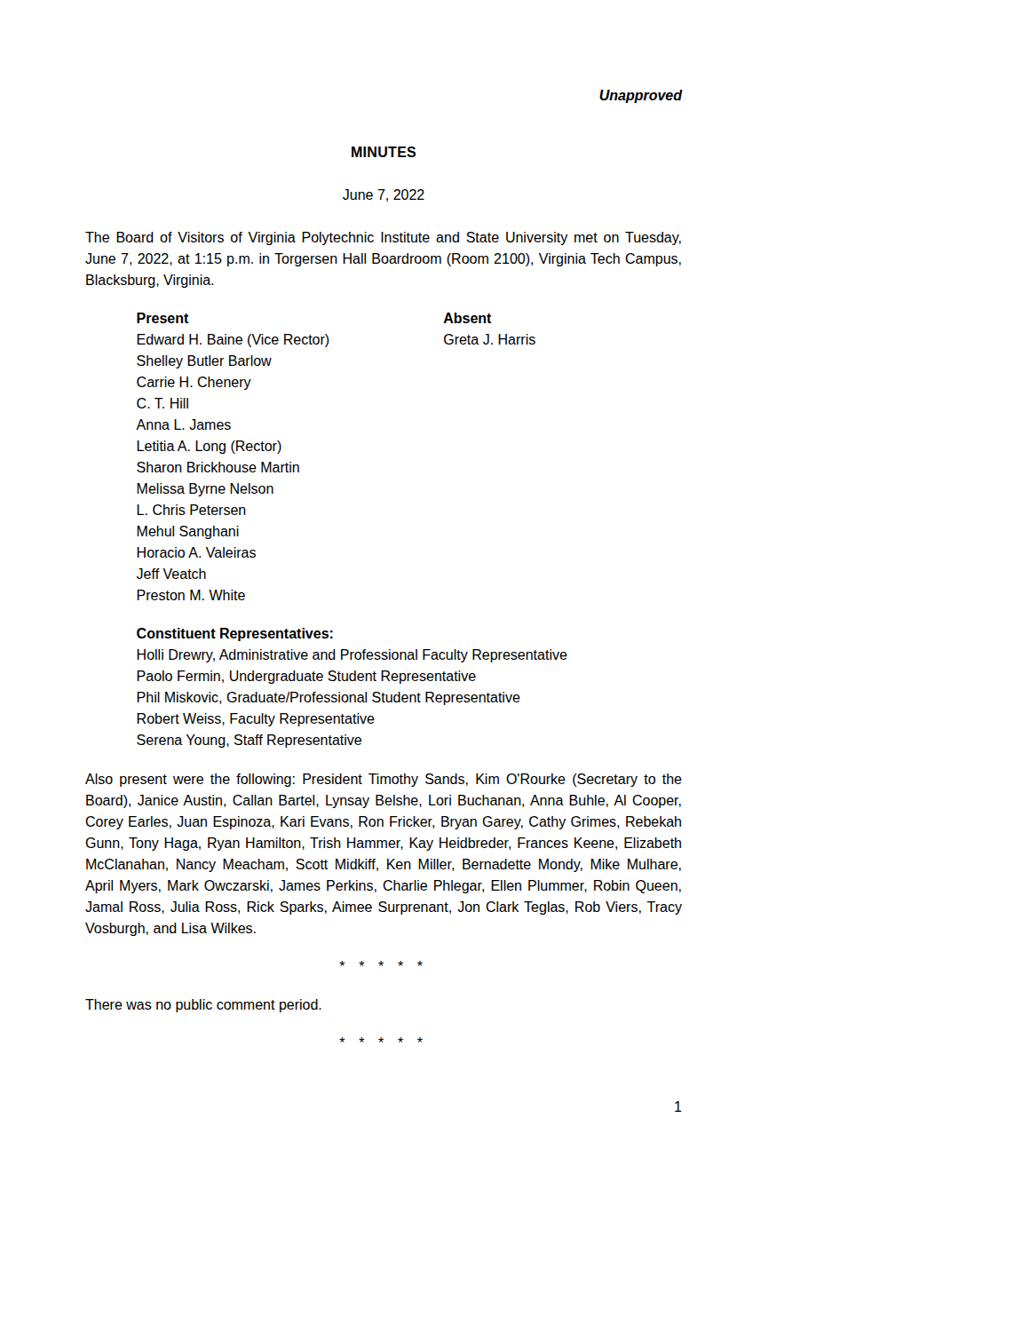Unapproved
MINUTES
June 7, 2022
The Board of Visitors of Virginia Polytechnic Institute and State University met on Tuesday, June 7, 2022, at 1:15 p.m. in Torgersen Hall Boardroom (Room 2100), Virginia Tech Campus, Blacksburg, Virginia.
| Present | Absent |
| --- | --- |
| Edward H. Baine (Vice Rector) | Greta J. Harris |
| Shelley Butler Barlow | |
| Carrie H. Chenery | |
| C. T. Hill | |
| Anna L. James | |
| Letitia A. Long (Rector) | |
| Sharon Brickhouse Martin | |
| Melissa Byrne Nelson | |
| L. Chris Petersen | |
| Mehul Sanghani | |
| Horacio A. Valeiras | |
| Jeff Veatch | |
| Preston M. White | |
Constituent Representatives:
Holli Drewry, Administrative and Professional Faculty Representative
Paolo Fermin, Undergraduate Student Representative
Phil Miskovic, Graduate/Professional Student Representative
Robert Weiss, Faculty Representative
Serena Young, Staff Representative
Also present were the following: President Timothy Sands, Kim O'Rourke (Secretary to the Board), Janice Austin, Callan Bartel, Lynsay Belshe, Lori Buchanan, Anna Buhle, Al Cooper, Corey Earles, Juan Espinoza, Kari Evans, Ron Fricker, Bryan Garey, Cathy Grimes, Rebekah Gunn, Tony Haga, Ryan Hamilton, Trish Hammer, Kay Heidbreder, Frances Keene, Elizabeth McClanahan, Nancy Meacham, Scott Midkiff, Ken Miller, Bernadette Mondy, Mike Mulhare, April Myers, Mark Owczarski, James Perkins, Charlie Phlegar, Ellen Plummer, Robin Queen, Jamal Ross, Julia Ross, Rick Sparks, Aimee Surprenant, Jon Clark Teglas, Rob Viers, Tracy Vosburgh, and Lisa Wilkes.
* * * * *
There was no public comment period.
* * * * *
1